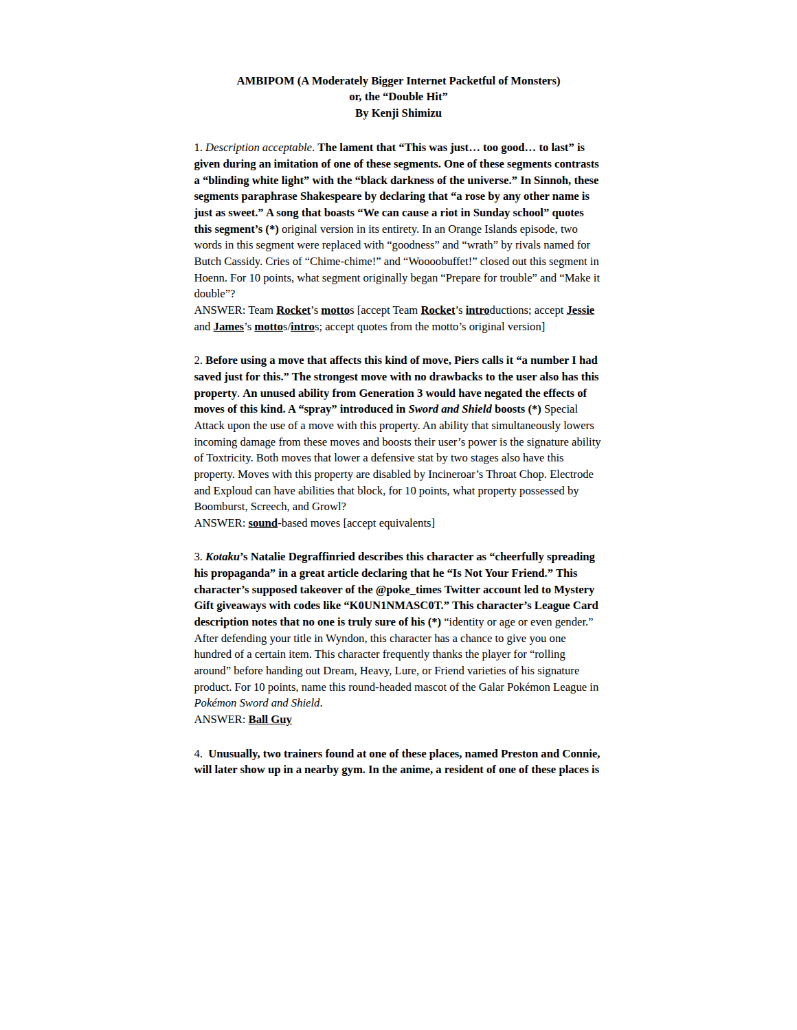AMBIPOM (A Moderately Bigger Internet Packetful of Monsters) or, the “Double Hit” By Kenji Shimizu
1. Description acceptable. The lament that “This was just… too good… to last” is given during an imitation of one of these segments. One of these segments contrasts a “blinding white light” with the “black darkness of the universe.” In Sinnoh, these segments paraphrase Shakespeare by declaring that “a rose by any other name is just as sweet.” A song that boasts “We can cause a riot in Sunday school” quotes this segment’s (*) original version in its entirety. In an Orange Islands episode, two words in this segment were replaced with “goodness” and “wrath” by rivals named for Butch Cassidy. Cries of “Chime-chime!” and “Woooobuffet!” closed out this segment in Hoenn. For 10 points, what segment originally began “Prepare for trouble” and “Make it double”?
ANSWER: Team Rocket’s mottos [accept Team Rocket’s introductions; accept Jessie and James’s mottos/intros; accept quotes from the motto’s original version]
2. Before using a move that affects this kind of move, Piers calls it “a number I had saved just for this.” The strongest move with no drawbacks to the user also has this property. An unused ability from Generation 3 would have negated the effects of moves of this kind. A “spray” introduced in Sword and Shield boosts (*) Special Attack upon the use of a move with this property. An ability that simultaneously lowers incoming damage from these moves and boosts their user’s power is the signature ability of Toxtricity. Both moves that lower a defensive stat by two stages also have this property. Moves with this property are disabled by Incineroar’s Throat Chop. Electrode and Exploud can have abilities that block, for 10 points, what property possessed by Boomburst, Screech, and Growl?
ANSWER: sound-based moves [accept equivalents]
3. Kotaku’s Natalie Degraffinried describes this character as “cheerfully spreading his propaganda” in a great article declaring that he “Is Not Your Friend.” This character’s supposed takeover of the @poke_times Twitter account led to Mystery Gift giveaways with codes like “K0UN1NMASC0T.” This character’s League Card description notes that no one is truly sure of his (*) “identity or age or even gender.” After defending your title in Wyndon, this character has a chance to give you one hundred of a certain item. This character frequently thanks the player for “rolling around” before handing out Dream, Heavy, Lure, or Friend varieties of his signature product. For 10 points, name this round-headed mascot of the Galar Pokémon League in Pokémon Sword and Shield.
ANSWER: Ball Guy
4. Unusually, two trainers found at one of these places, named Preston and Connie, will later show up in a nearby gym. In the anime, a resident of one of these places is